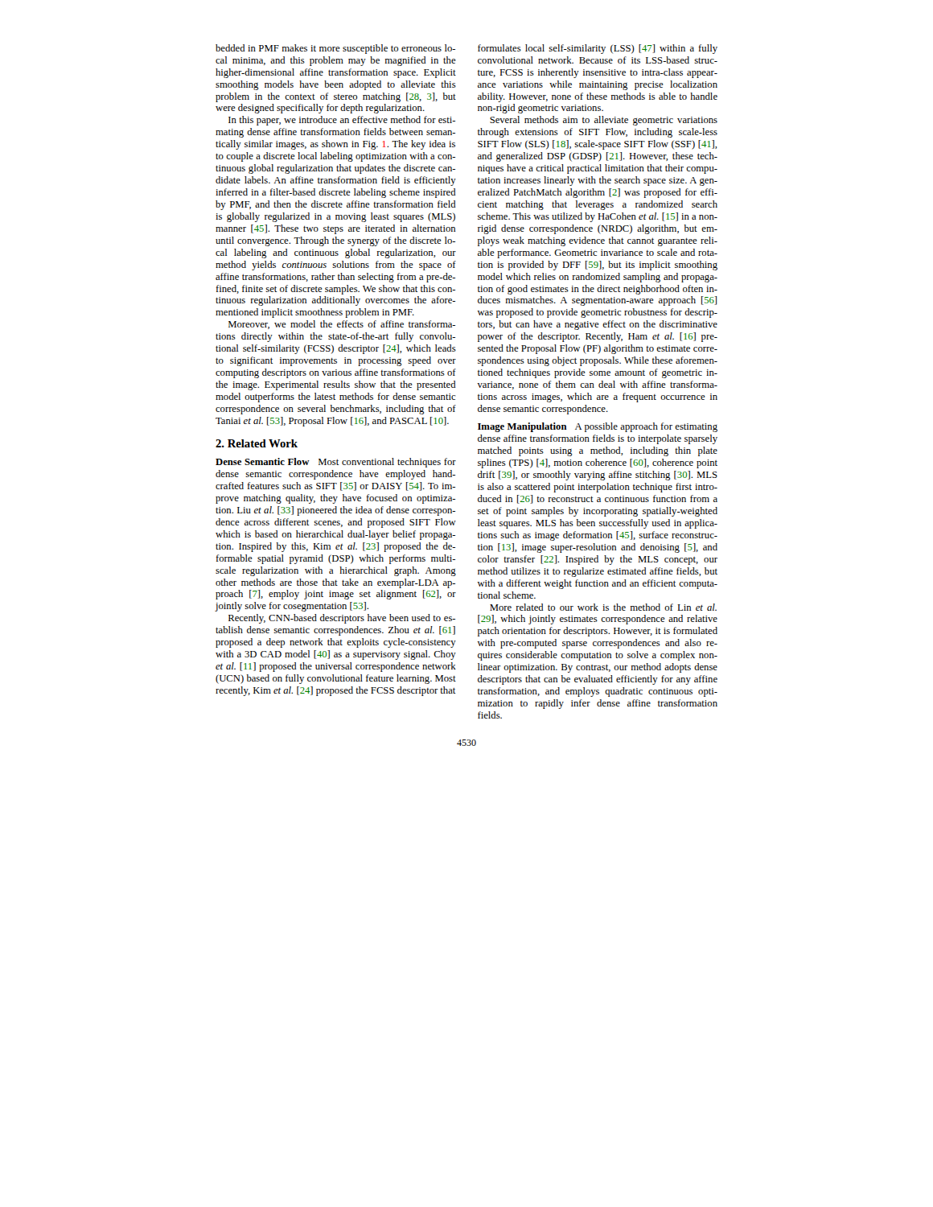bedded in PMF makes it more susceptible to erroneous local minima, and this problem may be magnified in the higher-dimensional affine transformation space. Explicit smoothing models have been adopted to alleviate this problem in the context of stereo matching [28, 3], but were designed specifically for depth regularization.
In this paper, we introduce an effective method for estimating dense affine transformation fields between semantically similar images, as shown in Fig. 1. The key idea is to couple a discrete local labeling optimization with a continuous global regularization that updates the discrete candidate labels. An affine transformation field is efficiently inferred in a filter-based discrete labeling scheme inspired by PMF, and then the discrete affine transformation field is globally regularized in a moving least squares (MLS) manner [45]. These two steps are iterated in alternation until convergence. Through the synergy of the discrete local labeling and continuous global regularization, our method yields continuous solutions from the space of affine transformations, rather than selecting from a pre-defined, finite set of discrete samples. We show that this continuous regularization additionally overcomes the aforementioned implicit smoothness problem in PMF.
Moreover, we model the effects of affine transformations directly within the state-of-the-art fully convolutional self-similarity (FCSS) descriptor [24], which leads to significant improvements in processing speed over computing descriptors on various affine transformations of the image. Experimental results show that the presented model outperforms the latest methods for dense semantic correspondence on several benchmarks, including that of Taniai et al. [53], Proposal Flow [16], and PASCAL [10].
2. Related Work
Dense Semantic Flow Most conventional techniques for dense semantic correspondence have employed handcrafted features such as SIFT [35] or DAISY [54]. To improve matching quality, they have focused on optimization. Liu et al. [33] pioneered the idea of dense correspondence across different scenes, and proposed SIFT Flow which is based on hierarchical dual-layer belief propagation. Inspired by this, Kim et al. [23] proposed the deformable spatial pyramid (DSP) which performs multi-scale regularization with a hierarchical graph. Among other methods are those that take an exemplar-LDA approach [7], employ joint image set alignment [62], or jointly solve for cosegmentation [53].
Recently, CNN-based descriptors have been used to establish dense semantic correspondences. Zhou et al. [61] proposed a deep network that exploits cycle-consistency with a 3D CAD model [40] as a supervisory signal. Choy et al. [11] proposed the universal correspondence network (UCN) based on fully convolutional feature learning. Most recently, Kim et al. [24] proposed the FCSS descriptor that
formulates local self-similarity (LSS) [47] within a fully convolutional network. Because of its LSS-based structure, FCSS is inherently insensitive to intra-class appearance variations while maintaining precise localization ability. However, none of these methods is able to handle non-rigid geometric variations.
Several methods aim to alleviate geometric variations through extensions of SIFT Flow, including scale-less SIFT Flow (SLS) [18], scale-space SIFT Flow (SSF) [41], and generalized DSP (GDSP) [21]. However, these techniques have a critical practical limitation that their computation increases linearly with the search space size. A generalized PatchMatch algorithm [2] was proposed for efficient matching that leverages a randomized search scheme. This was utilized by HaCohen et al. [15] in a non-rigid dense correspondence (NRDC) algorithm, but employs weak matching evidence that cannot guarantee reliable performance. Geometric invariance to scale and rotation is provided by DFF [59], but its implicit smoothing model which relies on randomized sampling and propagation of good estimates in the direct neighborhood often induces mismatches. A segmentation-aware approach [56] was proposed to provide geometric robustness for descriptors, but can have a negative effect on the discriminative power of the descriptor. Recently, Ham et al. [16] presented the Proposal Flow (PF) algorithm to estimate correspondences using object proposals. While these aforementioned techniques provide some amount of geometric invariance, none of them can deal with affine transformations across images, which are a frequent occurrence in dense semantic correspondence.
Image Manipulation A possible approach for estimating dense affine transformation fields is to interpolate sparsely matched points using a method, including thin plate splines (TPS) [4], motion coherence [60], coherence point drift [39], or smoothly varying affine stitching [30]. MLS is also a scattered point interpolation technique first introduced in [26] to reconstruct a continuous function from a set of point samples by incorporating spatially-weighted least squares. MLS has been successfully used in applications such as image deformation [45], surface reconstruction [13], image super-resolution and denoising [5], and color transfer [22]. Inspired by the MLS concept, our method utilizes it to regularize estimated affine fields, but with a different weight function and an efficient computational scheme.
More related to our work is the method of Lin et al. [29], which jointly estimates correspondence and relative patch orientation for descriptors. However, it is formulated with pre-computed sparse correspondences and also requires considerable computation to solve a complex non-linear optimization. By contrast, our method adopts dense descriptors that can be evaluated efficiently for any affine transformation, and employs quadratic continuous optimization to rapidly infer dense affine transformation fields.
4530